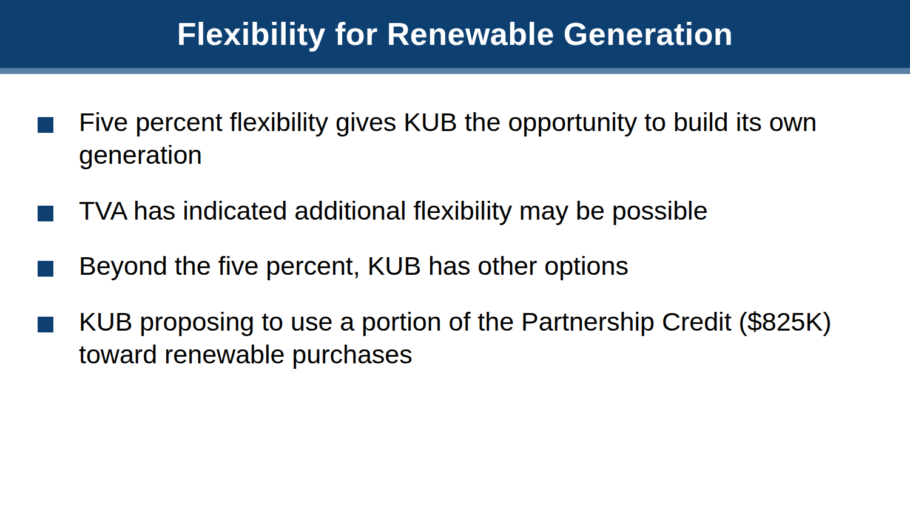Flexibility for Renewable Generation
Five percent flexibility gives KUB the opportunity to build its own generation
TVA has indicated additional flexibility may be possible
Beyond the five percent, KUB has other options
KUB proposing to use a portion of the Partnership Credit ($825K) toward renewable purchases